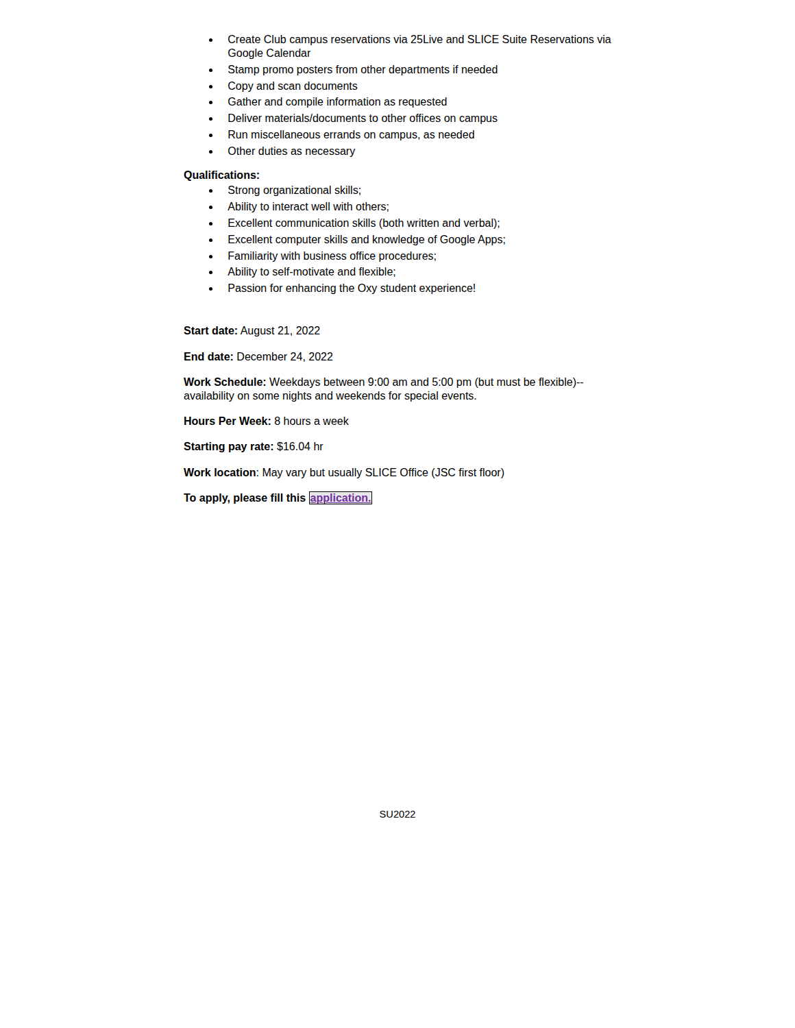Create Club campus reservations via 25Live and SLICE Suite Reservations via Google Calendar
Stamp promo posters from other departments if needed
Copy and scan documents
Gather and compile information as requested
Deliver materials/documents to other offices on campus
Run miscellaneous errands on campus, as needed
Other duties as necessary
Qualifications:
Strong organizational skills;
Ability to interact well with others;
Excellent communication skills (both written and verbal);
Excellent computer skills and knowledge of Google Apps;
Familiarity with business office procedures;
Ability to self-motivate and flexible;
Passion for enhancing the Oxy student experience!
Start date: August 21, 2022
End date: December 24, 2022
Work Schedule: Weekdays between 9:00 am and 5:00 pm (but must be flexible)--availability on some nights and weekends for special events.
Hours Per Week: 8 hours a week
Starting pay rate: $16.04 hr
Work location: May vary but usually SLICE Office (JSC first floor)
To apply, please fill this application.
SU2022